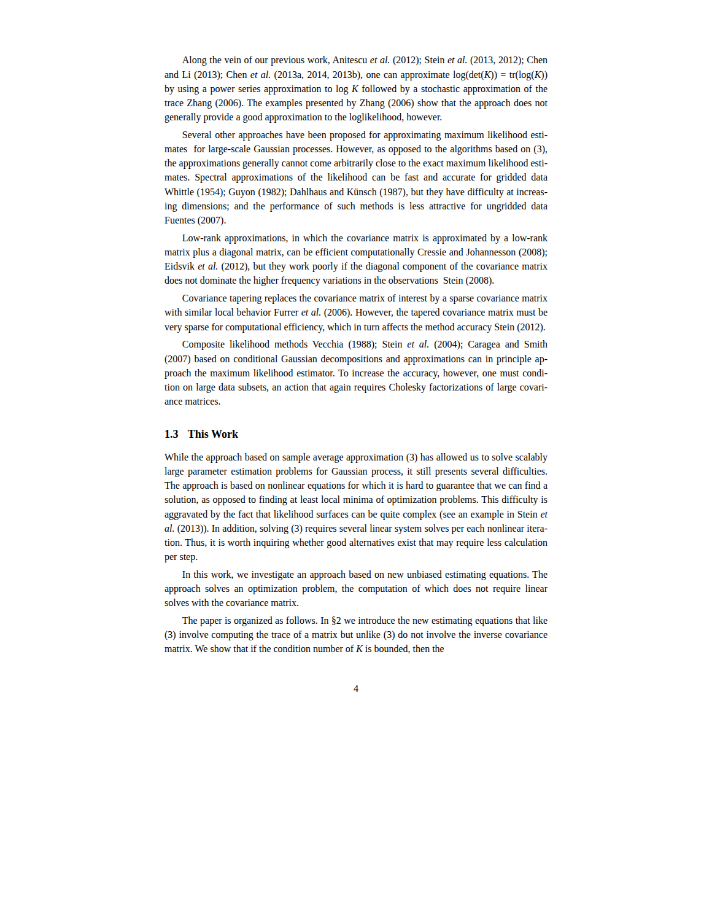Along the vein of our previous work, Anitescu et al. (2012); Stein et al. (2013, 2012); Chen and Li (2013); Chen et al. (2013a, 2014, 2013b), one can approximate log(det(K)) = tr(log(K)) by using a power series approximation to log K followed by a stochastic approximation of the trace Zhang (2006). The examples presented by Zhang (2006) show that the approach does not generally provide a good approximation to the loglikelihood, however.
Several other approaches have been proposed for approximating maximum likelihood estimates for large-scale Gaussian processes. However, as opposed to the algorithms based on (3), the approximations generally cannot come arbitrarily close to the exact maximum likelihood estimates. Spectral approximations of the likelihood can be fast and accurate for gridded data Whittle (1954); Guyon (1982); Dahlhaus and Künsch (1987), but they have difficulty at increasing dimensions; and the performance of such methods is less attractive for ungridded data Fuentes (2007).
Low-rank approximations, in which the covariance matrix is approximated by a low-rank matrix plus a diagonal matrix, can be efficient computationally Cressie and Johannesson (2008); Eidsvik et al. (2012), but they work poorly if the diagonal component of the covariance matrix does not dominate the higher frequency variations in the observations Stein (2008).
Covariance tapering replaces the covariance matrix of interest by a sparse covariance matrix with similar local behavior Furrer et al. (2006). However, the tapered covariance matrix must be very sparse for computational efficiency, which in turn affects the method accuracy Stein (2012).
Composite likelihood methods Vecchia (1988); Stein et al. (2004); Caragea and Smith (2007) based on conditional Gaussian decompositions and approximations can in principle approach the maximum likelihood estimator. To increase the accuracy, however, one must condition on large data subsets, an action that again requires Cholesky factorizations of large covariance matrices.
1.3 This Work
While the approach based on sample average approximation (3) has allowed us to solve scalably large parameter estimation problems for Gaussian process, it still presents several difficulties. The approach is based on nonlinear equations for which it is hard to guarantee that we can find a solution, as opposed to finding at least local minima of optimization problems. This difficulty is aggravated by the fact that likelihood surfaces can be quite complex (see an example in Stein et al. (2013)). In addition, solving (3) requires several linear system solves per each nonlinear iteration. Thus, it is worth inquiring whether good alternatives exist that may require less calculation per step.
In this work, we investigate an approach based on new unbiased estimating equations. The approach solves an optimization problem, the computation of which does not require linear solves with the covariance matrix.
The paper is organized as follows. In §2 we introduce the new estimating equations that like (3) involve computing the trace of a matrix but unlike (3) do not involve the inverse covariance matrix. We show that if the condition number of K is bounded, then the
4